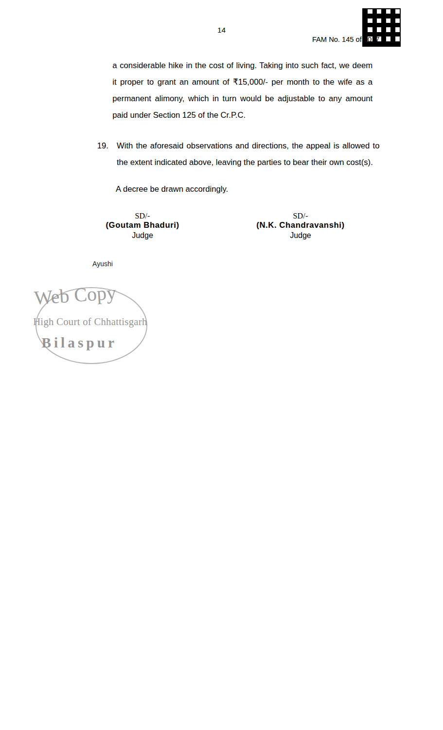14
FAM No. 145 of 2017
a considerable hike in the cost of living. Taking into such fact, we deem it proper to grant an amount of ₹15,000/- per month to the wife as a permanent alimony, which in turn would be adjustable to any amount paid under Section 125 of the Cr.P.C.
19. With the aforesaid observations and directions, the appeal is allowed to the extent indicated above, leaving the parties to bear their own cost(s).
A decree be drawn accordingly.
| SD/- | SD/- |
| (Goutam Bhaduri) Judge | (N.K. Chandravanshi) Judge |
Ayushi
Web Copy
High Court of Chhattisgarh
Bilaspur